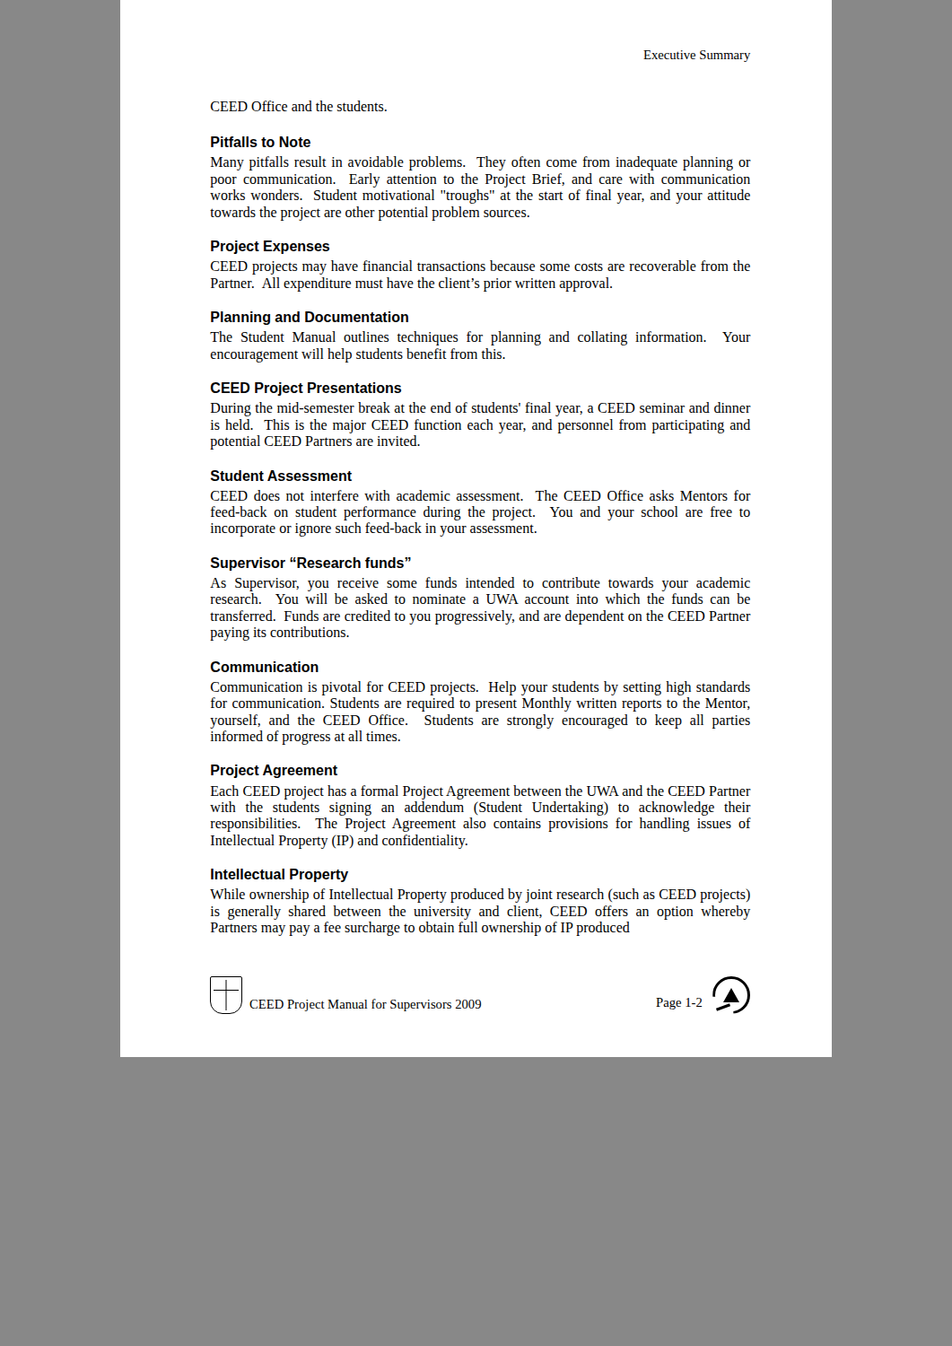Executive Summary
CEED Office and the students.
Pitfalls to Note
Many pitfalls result in avoidable problems. They often come from inadequate planning or poor communication. Early attention to the Project Brief, and care with communication works wonders. Student motivational "troughs" at the start of final year, and your attitude towards the project are other potential problem sources.
Project Expenses
CEED projects may have financial transactions because some costs are recoverable from the Partner. All expenditure must have the client’s prior written approval.
Planning and Documentation
The Student Manual outlines techniques for planning and collating information. Your encouragement will help students benefit from this.
CEED Project Presentations
During the mid-semester break at the end of students' final year, a CEED seminar and dinner is held. This is the major CEED function each year, and personnel from participating and potential CEED Partners are invited.
Student Assessment
CEED does not interfere with academic assessment. The CEED Office asks Mentors for feed-back on student performance during the project. You and your school are free to incorporate or ignore such feed-back in your assessment.
Supervisor “Research funds”
As Supervisor, you receive some funds intended to contribute towards your academic research. You will be asked to nominate a UWA account into which the funds can be transferred. Funds are credited to you progressively, and are dependent on the CEED Partner paying its contributions.
Communication
Communication is pivotal for CEED projects. Help your students by setting high standards for communication. Students are required to present Monthly written reports to the Mentor, yourself, and the CEED Office. Students are strongly encouraged to keep all parties informed of progress at all times.
Project Agreement
Each CEED project has a formal Project Agreement between the UWA and the CEED Partner with the students signing an addendum (Student Undertaking) to acknowledge their responsibilities. The Project Agreement also contains provisions for handling issues of Intellectual Property (IP) and confidentiality.
Intellectual Property
While ownership of Intellectual Property produced by joint research (such as CEED projects) is generally shared between the university and client, CEED offers an option whereby Partners may pay a fee surcharge to obtain full ownership of IP produced
CEED Project Manual for Supervisors 2009
Page 1-2